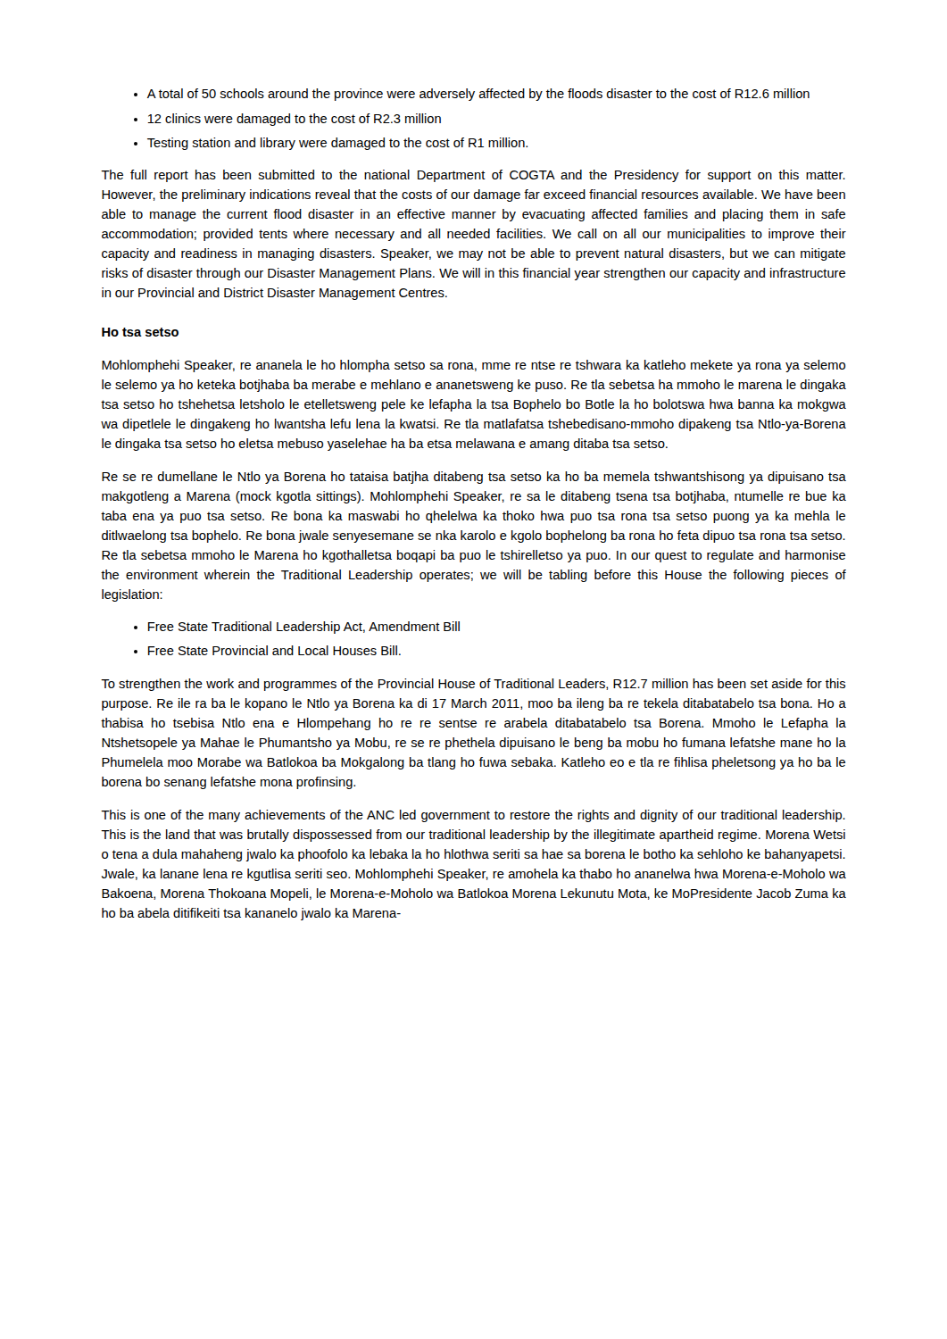A total of 50 schools around the province were adversely affected by the floods disaster to the cost of R12.6 million
12 clinics were damaged to the cost of R2.3 million
Testing station and library were damaged to the cost of R1 million.
The full report has been submitted to the national Department of COGTA and the Presidency for support on this matter. However, the preliminary indications reveal that the costs of our damage far exceed financial resources available. We have been able to manage the current flood disaster in an effective manner by evacuating affected families and placing them in safe accommodation; provided tents where necessary and all needed facilities. We call on all our municipalities to improve their capacity and readiness in managing disasters. Speaker, we may not be able to prevent natural disasters, but we can mitigate risks of disaster through our Disaster Management Plans. We will in this financial year strengthen our capacity and infrastructure in our Provincial and District Disaster Management Centres.
Ho tsa setso
Mohlomphehi Speaker, re ananela le ho hlompha setso sa rona, mme re ntse re tshwara ka katleho mekete ya rona ya selemo le selemo ya ho keteka botjhaba ba merabe e mehlano e ananetsweng ke puso. Re tla sebetsa ha mmoho le marena le dingaka tsa setso ho tshehetsa letsholo le etelletsweng pele ke lefapha la tsa Bophelo bo Botle la ho bolotswa hwa banna ka mokgwa wa dipetlele le dingakeng ho lwantsha lefu lena la kwatsi. Re tla matlafatsa tshebedisano-mmoho dipakeng tsa Ntlo-ya-Borena le dingaka tsa setso ho eletsa mebuso yaselehae ha ba etsa melawana e amang ditaba tsa setso.
Re se re dumellane le Ntlo ya Borena ho tataisa batjha ditabeng tsa setso ka ho ba memela tshwantshisong ya dipuisano tsa makgotleng a Marena (mock kgotla sittings). Mohlomphehi Speaker, re sa le ditabeng tsena tsa botjhaba, ntumelle re bue ka taba ena ya puo tsa setso. Re bona ka maswabi ho qhelelwa ka thoko hwa puo tsa rona tsa setso puong ya ka mehla le ditlwaelong tsa bophelo. Re bona jwale senyesemane se nka karolo e kgolo bophelong ba rona ho feta dipuo tsa rona tsa setso. Re tla sebetsa mmoho le Marena ho kgothalletsa boqapi ba puo le tshirelletso ya puo. In our quest to regulate and harmonise the environment wherein the Traditional Leadership operates; we will be tabling before this House the following pieces of legislation:
Free State Traditional Leadership Act, Amendment Bill
Free State Provincial and Local Houses Bill.
To strengthen the work and programmes of the Provincial House of Traditional Leaders, R12.7 million has been set aside for this purpose. Re ile ra ba le kopano le Ntlo ya Borena ka di 17 March 2011, moo ba ileng ba re tekela ditabatabelo tsa bona. Ho a thabisa ho tsebisa Ntlo ena e Hlompehang ho re re sentse re arabela ditabatabelo tsa Borena. Mmoho le Lefapha la Ntshetsopele ya Mahae le Phumantsho ya Mobu, re se re phethela dipuisano le beng ba mobu ho fumana lefatshe mane ho la Phumelela moo Morabe wa Batlokoa ba Mokgalong ba tlang ho fuwa sebaka. Katleho eo e tla re fihlisa pheletsong ya ho ba le borena bo senang lefatshe mona profinsing.
This is one of the many achievements of the ANC led government to restore the rights and dignity of our traditional leadership. This is the land that was brutally dispossessed from our traditional leadership by the illegitimate apartheid regime. Morena Wetsi o tena a dula mahaheng jwalo ka phoofolo ka lebaka la ho hlothwa seriti sa hae sa borena le botho ka sehloho ke bahanyapetsi. Jwale, ka lanane lena re kgutlisa seriti seo. Mohlomphehi Speaker, re amohela ka thabo ho ananelwa hwa Morena-e-Moholo wa Bakoena, Morena Thokoana Mopeli, le Morena-e-Moholo wa Batlokoa Morena Lekunutu Mota, ke MoPresidente Jacob Zuma ka ho ba abela ditifikeiti tsa kananelo jwalo ka Marena-